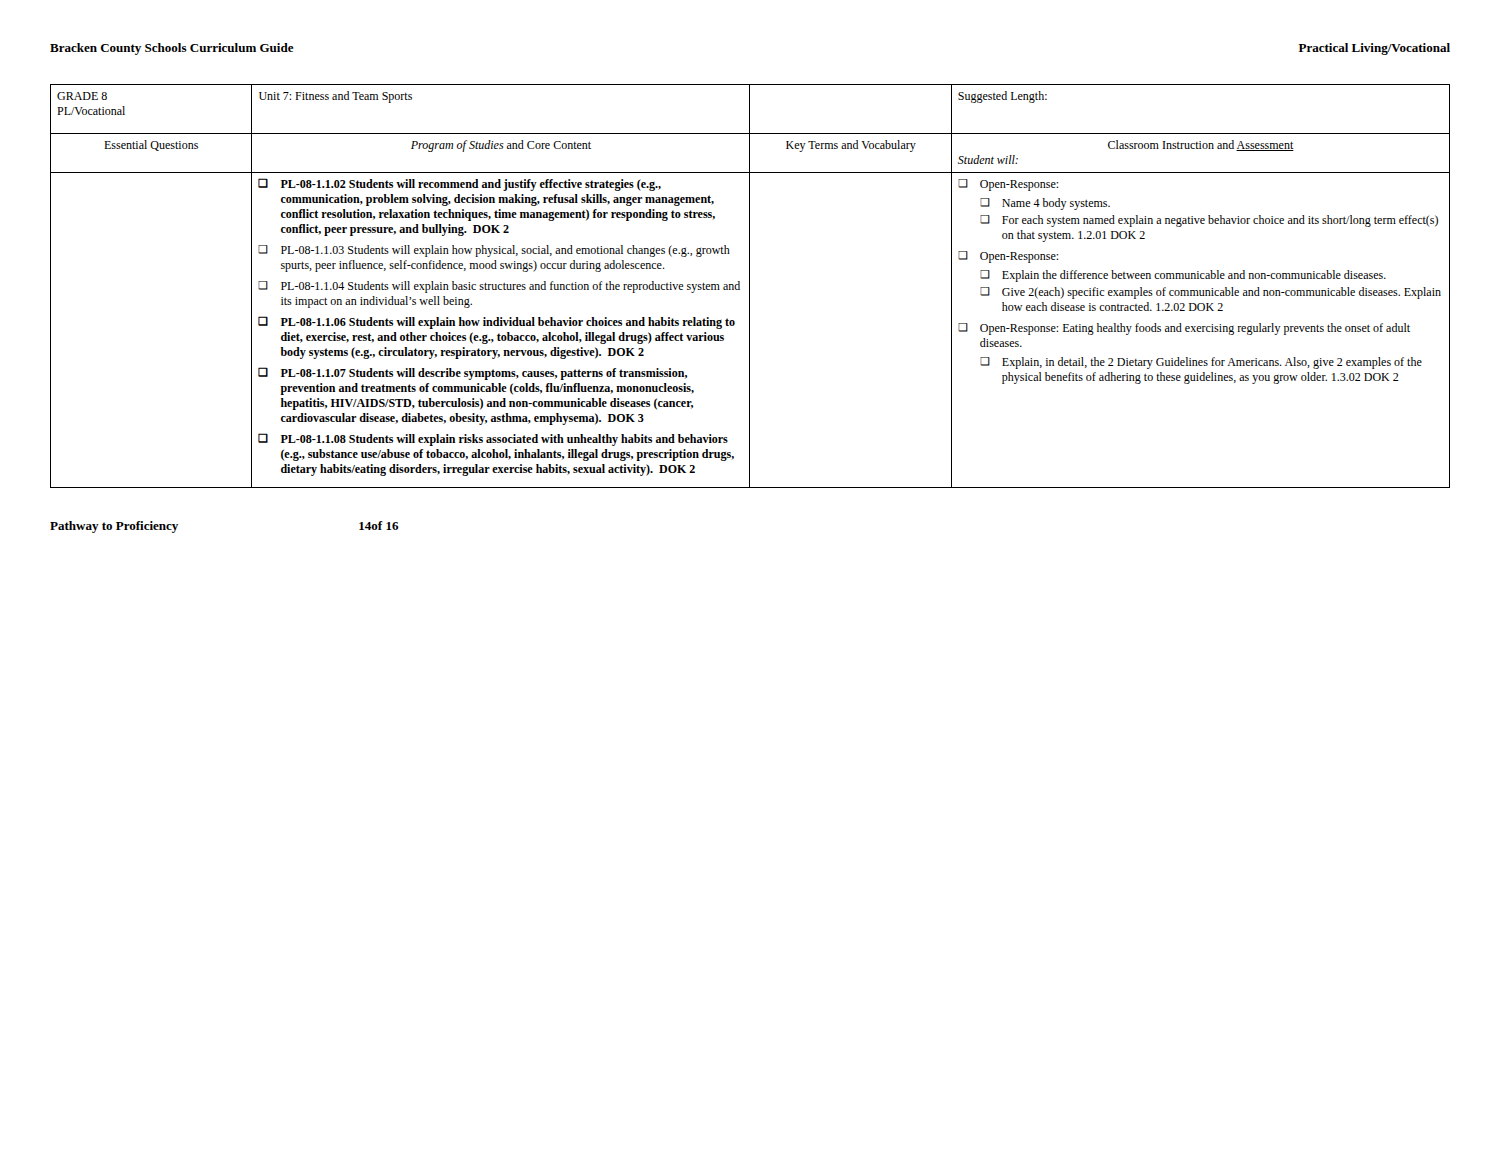Bracken County Schools Curriculum Guide
Practical Living/Vocational
| GRADE 8 PL/Vocational | Unit 7: Fitness and Team Sports | | Suggested Length: |
| Essential Questions | Program of Studies and Core Content | Key Terms and Vocabulary | Classroom Instruction and Assessment Student will: |
| | PL-08-1.1.02 Students will recommend and justify effective strategies (e.g., communication, problem solving, decision making, refusal skills, anger management, conflict resolution, relaxation techniques, time management) for responding to stress, conflict, peer pressure, and bullying. DOK 2 PL-08-1.1.03 Students will explain how physical, social, and emotional changes (e.g., growth spurts, peer influence, self-confidence, mood swings) occur during adolescence. PL-08-1.1.04 Students will explain basic structures and function of the reproductive system and its impact on an individual’s well being. PL-08-1.1.06 Students will explain how individual behavior choices and habits relating to diet, exercise, rest, and other choices (e.g., tobacco, alcohol, illegal drugs) affect various body systems (e.g., circulatory, respiratory, nervous, digestive). DOK 2 PL-08-1.1.07 Students will describe symptoms, causes, patterns of transmission, prevention and treatments of communicable (colds, flu/influenza, mononucleosis, hepatitis, HIV/AIDS/STD, tuberculosis) and non-communicable diseases (cancer, cardiovascular disease, diabetes, obesity, asthma, emphysema). DOK 3 PL-08-1.1.08 Students will explain risks associated with unhealthy habits and behaviors (e.g., substance use/abuse of tobacco, alcohol, inhalants, illegal drugs, prescription drugs, dietary habits/eating disorders, irregular exercise habits, sexual activity). DOK 2 | | Open-Response: Name 4 body systems. For each system named explain a negative behavior choice and its short/long term effect(s) on that system. 1.2.01 DOK 2 Open-Response: Explain the difference between communicable and non-communicable diseases. Give 2(each) specific examples of communicable and non-communicable diseases. Explain how each disease is contracted. 1.2.02 DOK 2 Open-Response: Eating healthy foods and exercising regularly prevents the onset of adult diseases. Explain, in detail, the 2 Dietary Guidelines for Americans. Also, give 2 examples of the physical benefits of adhering to these guidelines, as you grow older. 1.3.02 DOK 2 |
Pathway to Proficiency
14of 16